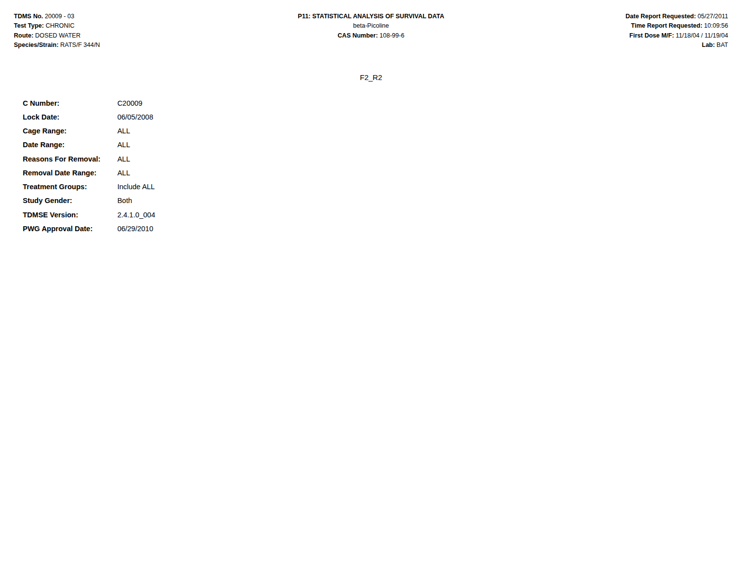| TDMS No. 20009 - 03 | P11: STATISTICAL ANALYSIS OF SURVIVAL DATA | Date Report Requested: 05/27/2011 |
| Test Type: CHRONIC | beta-Picoline | Time Report Requested: 10:09:56 |
| Route: DOSED WATER | CAS Number: 108-99-6 | First Dose M/F: 11/18/04 / 11/19/04 |
| Species/Strain: RATS/F 344/N | | Lab: BAT |
F2_R2
| C Number: | C20009 |
| Lock Date: | 06/05/2008 |
| Cage Range: | ALL |
| Date Range: | ALL |
| Reasons For Removal: | ALL |
| Removal Date Range: | ALL |
| Treatment Groups: | Include ALL |
| Study Gender: | Both |
| TDMSE Version: | 2.4.1.0_004 |
| PWG Approval Date: | 06/29/2010 |